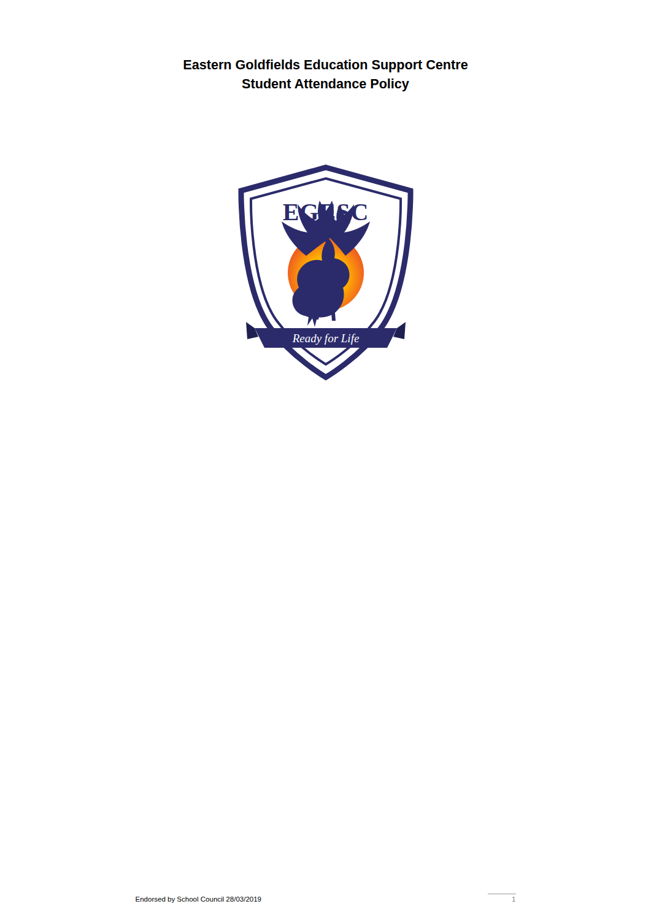Eastern Goldfields Education Support Centre Student Attendance Policy
EGESC Ready for Life
Endorsed by School Council 28/03/2019
1